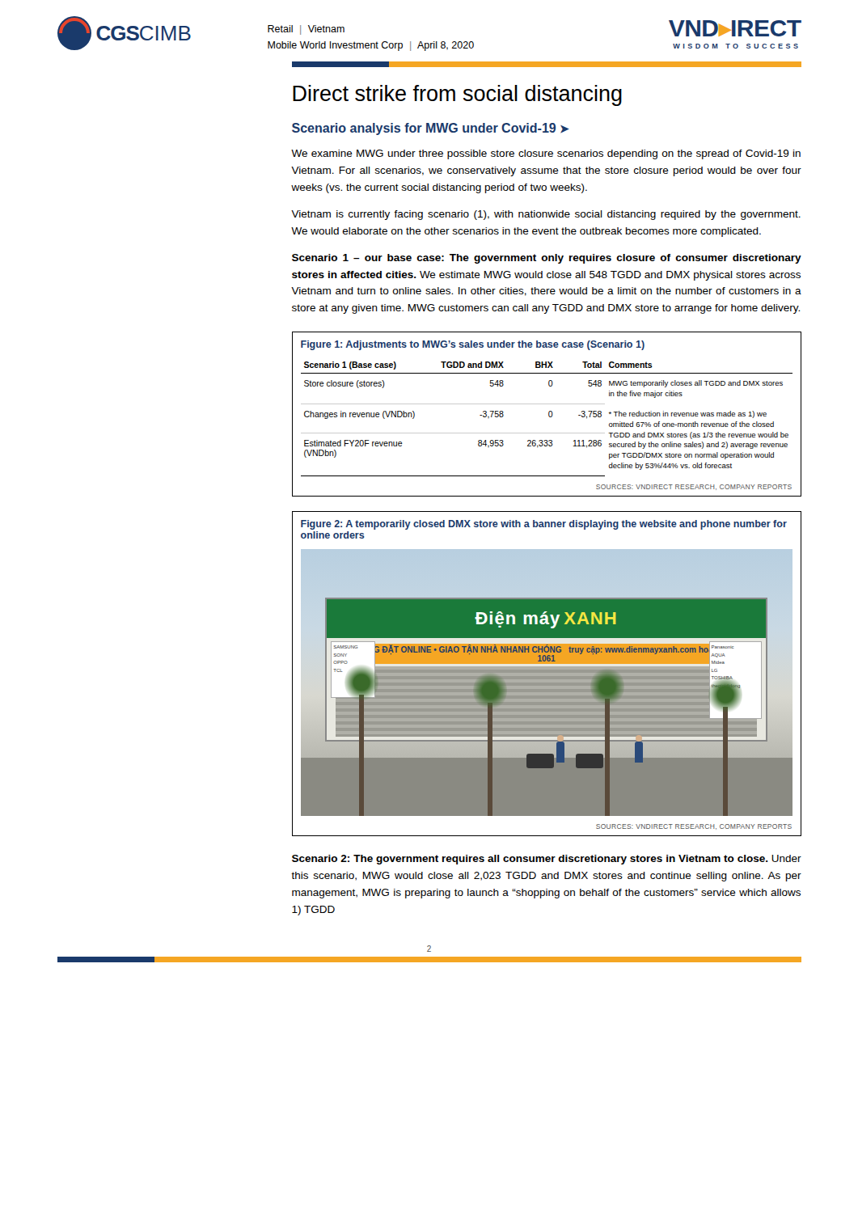CGS CIMB
Retail | Vietnam
Mobile World Investment Corp | April 8, 2020
VND▸IRECT
WISDOM TO SUCCESS
Direct strike from social distancing
Scenario analysis for MWG under Covid-19 ➤
We examine MWG under three possible store closure scenarios depending on the spread of Covid-19 in Vietnam. For all scenarios, we conservatively assume that the store closure period would be over four weeks (vs. the current social distancing period of two weeks).
Vietnam is currently facing scenario (1), with nationwide social distancing required by the government. We would elaborate on the other scenarios in the event the outbreak becomes more complicated.
Scenario 1 – our base case: The government only requires closure of consumer discretionary stores in affected cities. We estimate MWG would close all 548 TGDD and DMX physical stores across Vietnam and turn to online sales. In other cities, there would be a limit on the number of customers in a store at any given time. MWG customers can call any TGDD and DMX store to arrange for home delivery.
Figure 1: Adjustments to MWG’s sales under the base case (Scenario 1)
| Scenario 1 (Base case) | TGDD and DMX | BHX | Total | Comments |
| --- | --- | --- | --- | --- |
| Store closure (stores) | 548 | 0 | 548 | MWG temporarily closes all TGDD and DMX stores in the five major cities |
| Changes in revenue (VNDbn) | -3,758 | 0 | -3,758 | * The reduction in revenue was made as 1) we omitted 67% of one-month revenue of the closed TGDD and DMX stores (as 1/3 the revenue would be secured by the online sales) and 2) average revenue per TGDD/DMX store on normal operation would decline by 53%/44% vs. old forecast |
| Estimated FY20F revenue (VNDbn) | 84,953 | 26,333 | 111,286 |
SOURCES: VNDIRECT RESEARCH, COMPANY REPORTS
Figure 2: A temporarily closed DMX store with a banner displaying the website and phone number for online orders
Điện máyXANH
VUI LÒNG ĐẶT ONLINE • GIAO TẬN NHÀ NHANH CHÓNG truy cập: www.dienmayxanh.com hoặc gọi 1800 1061
SAMSUNG
SONY
OPPO
TCL
Panasonic
AQUA
Midea
LG
TOSHIBA
thegioididong
SOURCES: VNDIRECT RESEARCH, COMPANY REPORTS
Scenario 2: The government requires all consumer discretionary stores in Vietnam to close. Under this scenario, MWG would close all 2,023 TGDD and DMX stores and continue selling online. As per management, MWG is preparing to launch a “shopping on behalf of the customers” service which allows 1) TGDD
2